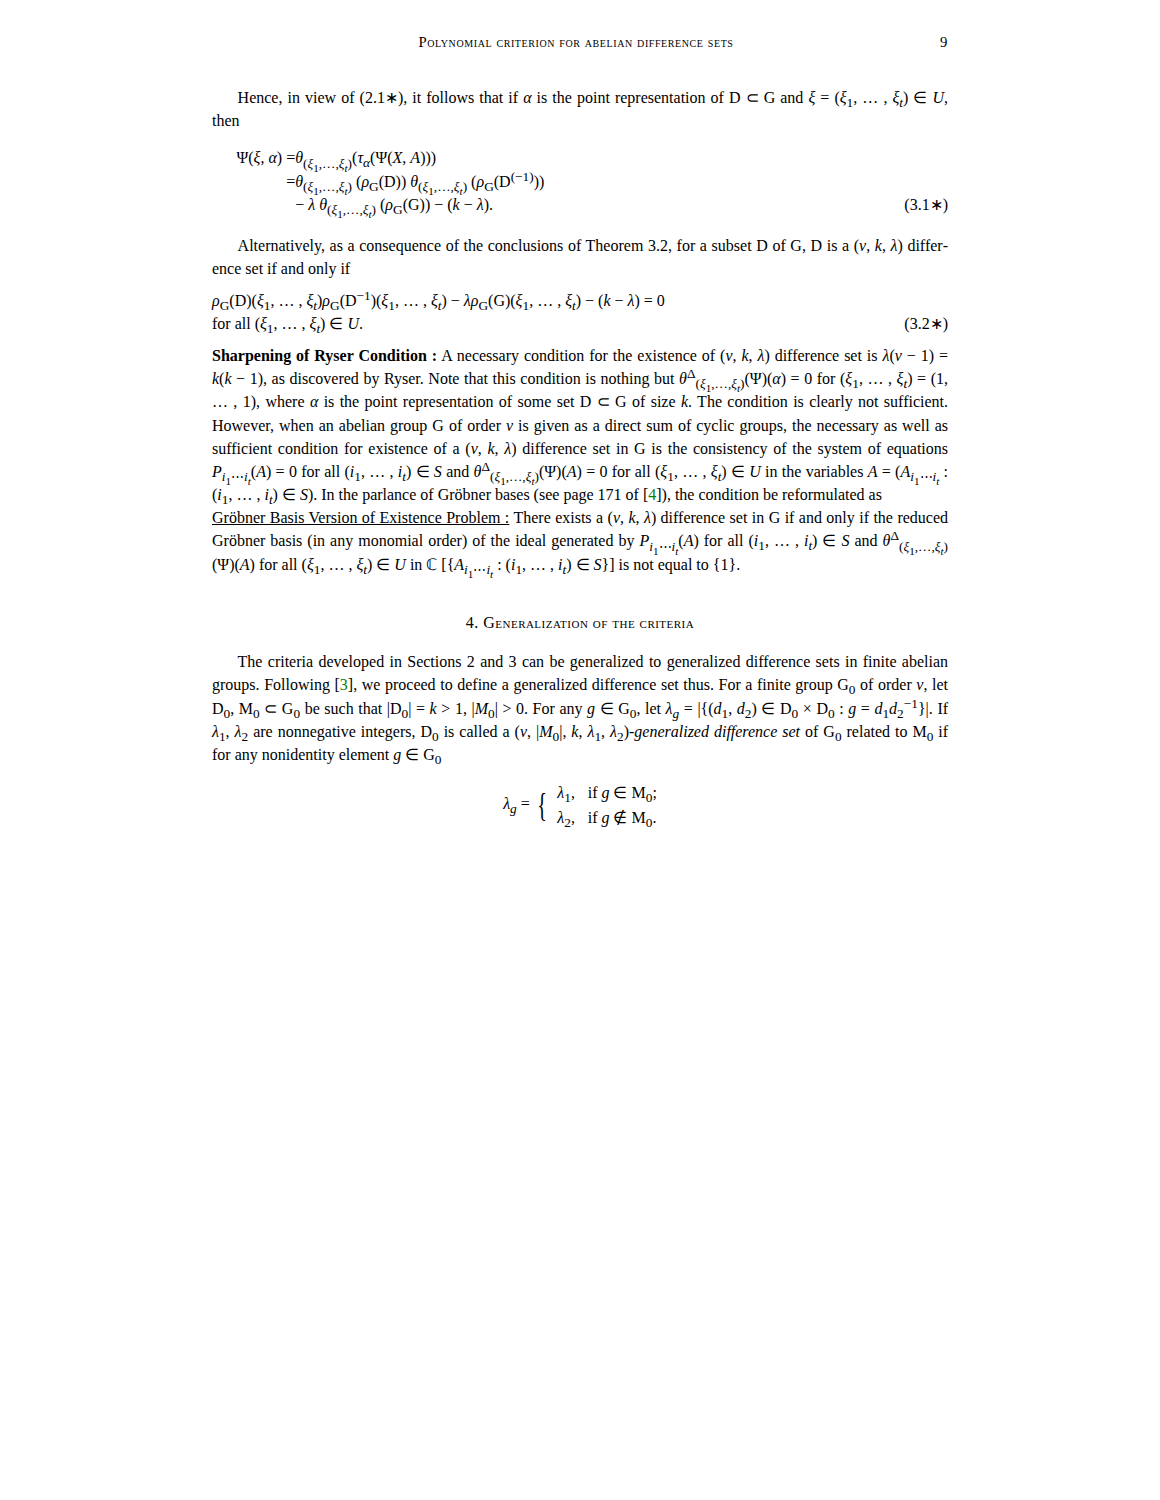Polynomial criterion for abelian difference sets 9
Hence, in view of (2.1∗), it follows that if α is the point representation of D ⊂ G and ξ = (ξ1, … , ξt) ∈ U, then
Ψ(ξ, α) =θ(ξ1,…,ξt)(τα(Ψ(X, A))) =θ(ξ1,…,ξt) (ρG(D)) θ(ξ1,…,ξt) (ρG(D(−1))) − λ θ(ξ1,…,ξt) (ρG(G)) − (k − λ).
(3.1∗)
Alternatively, as a consequence of the conclusions of Theorem 3.2, for a subset D of G, D is a (v, k, λ) difference set if and only if
ρG(D)(ξ1, … , ξt)ρG(D−1)(ξ1, … , ξt) − λρG(G)(ξ1, … , ξt) − (k − λ) = 0
for all (ξ1, … , ξt) ∈ U. (3.2∗)
Sharpening of Ryser Condition : A necessary condition for the existence of (v, k, λ) difference set is λ(v − 1) = k(k − 1), as discovered by Ryser. Note that this condition is nothing but θΔ(ξ1,…,ξt)(Ψ)(α) = 0 for (ξ1, … , ξt) = (1, … , 1), where α is the point representation of some set D ⊂ G of size k. The condition is clearly not sufficient. However, when an abelian group G of order v is given as a direct sum of cyclic groups, the necessary as well as sufficient condition for existence of a (v, k, λ) difference set in G is the consistency of the system of equations Pi1⋯it(A) = 0 for all (i1, … , it) ∈ S and θΔ(ξ1,…,ξt)(Ψ)(A) = 0 for all (ξ1, … , ξt) ∈ U in the variables A = (Ai1⋯it : (i1, … , it) ∈ S). In the parlance of Gröbner bases (see page 171 of [4]), the condition be reformulated as
Gröbner Basis Version of Existence Problem : There exists a (v, k, λ) difference set in G if and only if the reduced Gröbner basis (in any monomial order) of the ideal generated by Pi1⋯it(A) for all (i1, … , it) ∈ S and θΔ(ξ1,…,ξt)(Ψ)(A) for all (ξ1, … , ξt) ∈ U in ℂ [{Ai1⋯it : (i1, … , it) ∈ S}] is not equal to {1}.
4. Generalization of the criteria
The criteria developed in Sections 2 and 3 can be generalized to generalized difference sets in finite abelian groups. Following [3], we proceed to define a generalized difference set thus. For a finite group G0 of order v, let D0, M0 ⊂ G0 be such that |D0| = k > 1, |M0| > 0. For any g ∈ G0, let λg = |{(d1, d2) ∈ D0 × D0 : g = d1d2−1}|. If λ1, λ2 are nonnegative integers, D0 is called a (v, |M0|, k, λ1, λ2)-generalized difference set of G0 related to M0 if for any nonidentity element g ∈ G0
λg = { λ1, if g ∈ M0; λ2, if g ∉ M0.